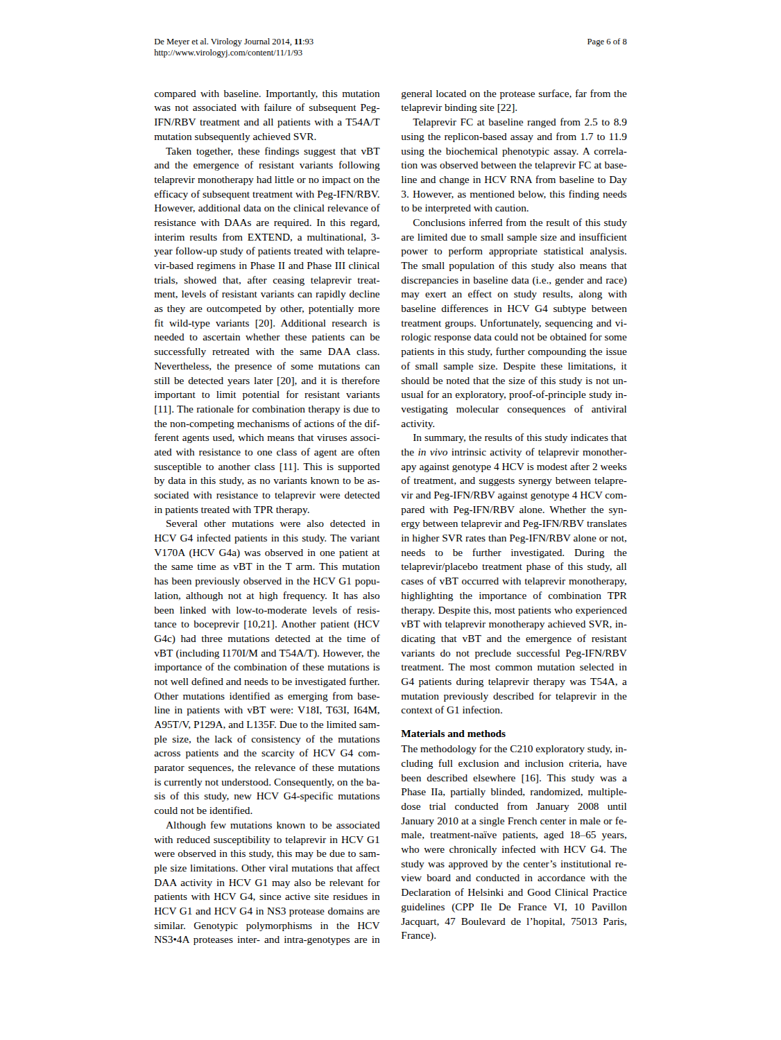De Meyer et al. Virology Journal 2014, 11:93
http://www.virologyj.com/content/11/1/93
Page 6 of 8
compared with baseline. Importantly, this mutation was not associated with failure of subsequent Peg-IFN/RBV treatment and all patients with a T54A/T mutation subsequently achieved SVR.
Taken together, these findings suggest that vBT and the emergence of resistant variants following telaprevir monotherapy had little or no impact on the efficacy of subsequent treatment with Peg-IFN/RBV. However, additional data on the clinical relevance of resistance with DAAs are required. In this regard, interim results from EXTEND, a multinational, 3-year follow-up study of patients treated with telaprevir-based regimens in Phase II and Phase III clinical trials, showed that, after ceasing telaprevir treatment, levels of resistant variants can rapidly decline as they are outcompeted by other, potentially more fit wild-type variants [20]. Additional research is needed to ascertain whether these patients can be successfully retreated with the same DAA class. Nevertheless, the presence of some mutations can still be detected years later [20], and it is therefore important to limit potential for resistant variants [11]. The rationale for combination therapy is due to the non-competing mechanisms of actions of the different agents used, which means that viruses associated with resistance to one class of agent are often susceptible to another class [11]. This is supported by data in this study, as no variants known to be associated with resistance to telaprevir were detected in patients treated with TPR therapy.
Several other mutations were also detected in HCV G4 infected patients in this study. The variant V170A (HCV G4a) was observed in one patient at the same time as vBT in the T arm. This mutation has been previously observed in the HCV G1 population, although not at high frequency. It has also been linked with low-to-moderate levels of resistance to boceprevir [10,21]. Another patient (HCV G4c) had three mutations detected at the time of vBT (including I170I/M and T54A/T). However, the importance of the combination of these mutations is not well defined and needs to be investigated further. Other mutations identified as emerging from baseline in patients with vBT were: V18I, T63I, I64M, A95T/V, P129A, and L135F. Due to the limited sample size, the lack of consistency of the mutations across patients and the scarcity of HCV G4 comparator sequences, the relevance of these mutations is currently not understood. Consequently, on the basis of this study, new HCV G4-specific mutations could not be identified.
Although few mutations known to be associated with reduced susceptibility to telaprevir in HCV G1 were observed in this study, this may be due to sample size limitations. Other viral mutations that affect DAA activity in HCV G1 may also be relevant for patients with HCV G4, since active site residues in HCV G1 and HCV G4 in NS3 protease domains are similar. Genotypic polymorphisms in the HCV NS3•4A proteases inter- and intra-genotypes are in general located on the protease surface, far from the telaprevir binding site [22].
Telaprevir FC at baseline ranged from 2.5 to 8.9 using the replicon-based assay and from 1.7 to 11.9 using the biochemical phenotypic assay. A correlation was observed between the telaprevir FC at baseline and change in HCV RNA from baseline to Day 3. However, as mentioned below, this finding needs to be interpreted with caution.
Conclusions inferred from the result of this study are limited due to small sample size and insufficient power to perform appropriate statistical analysis. The small population of this study also means that discrepancies in baseline data (i.e., gender and race) may exert an effect on study results, along with baseline differences in HCV G4 subtype between treatment groups. Unfortunately, sequencing and virologic response data could not be obtained for some patients in this study, further compounding the issue of small sample size. Despite these limitations, it should be noted that the size of this study is not unusual for an exploratory, proof-of-principle study investigating molecular consequences of antiviral activity.
In summary, the results of this study indicates that the in vivo intrinsic activity of telaprevir monotherapy against genotype 4 HCV is modest after 2 weeks of treatment, and suggests synergy between telaprevir and Peg-IFN/RBV against genotype 4 HCV compared with Peg-IFN/RBV alone. Whether the synergy between telaprevir and Peg-IFN/RBV translates in higher SVR rates than Peg-IFN/RBV alone or not, needs to be further investigated. During the telaprevir/placebo treatment phase of this study, all cases of vBT occurred with telaprevir monotherapy, highlighting the importance of combination TPR therapy. Despite this, most patients who experienced vBT with telaprevir monotherapy achieved SVR, indicating that vBT and the emergence of resistant variants do not preclude successful Peg-IFN/RBV treatment. The most common mutation selected in G4 patients during telaprevir therapy was T54A, a mutation previously described for telaprevir in the context of G1 infection.
Materials and methods
The methodology for the C210 exploratory study, including full exclusion and inclusion criteria, have been described elsewhere [16]. This study was a Phase IIa, partially blinded, randomized, multiple-dose trial conducted from January 2008 until January 2010 at a single French center in male or female, treatment-naïve patients, aged 18–65 years, who were chronically infected with HCV G4. The study was approved by the center’s institutional review board and conducted in accordance with the Declaration of Helsinki and Good Clinical Practice guidelines (CPP Ile De France VI, 10 Pavillon Jacquart, 47 Boulevard de l’hopital, 75013 Paris, France).